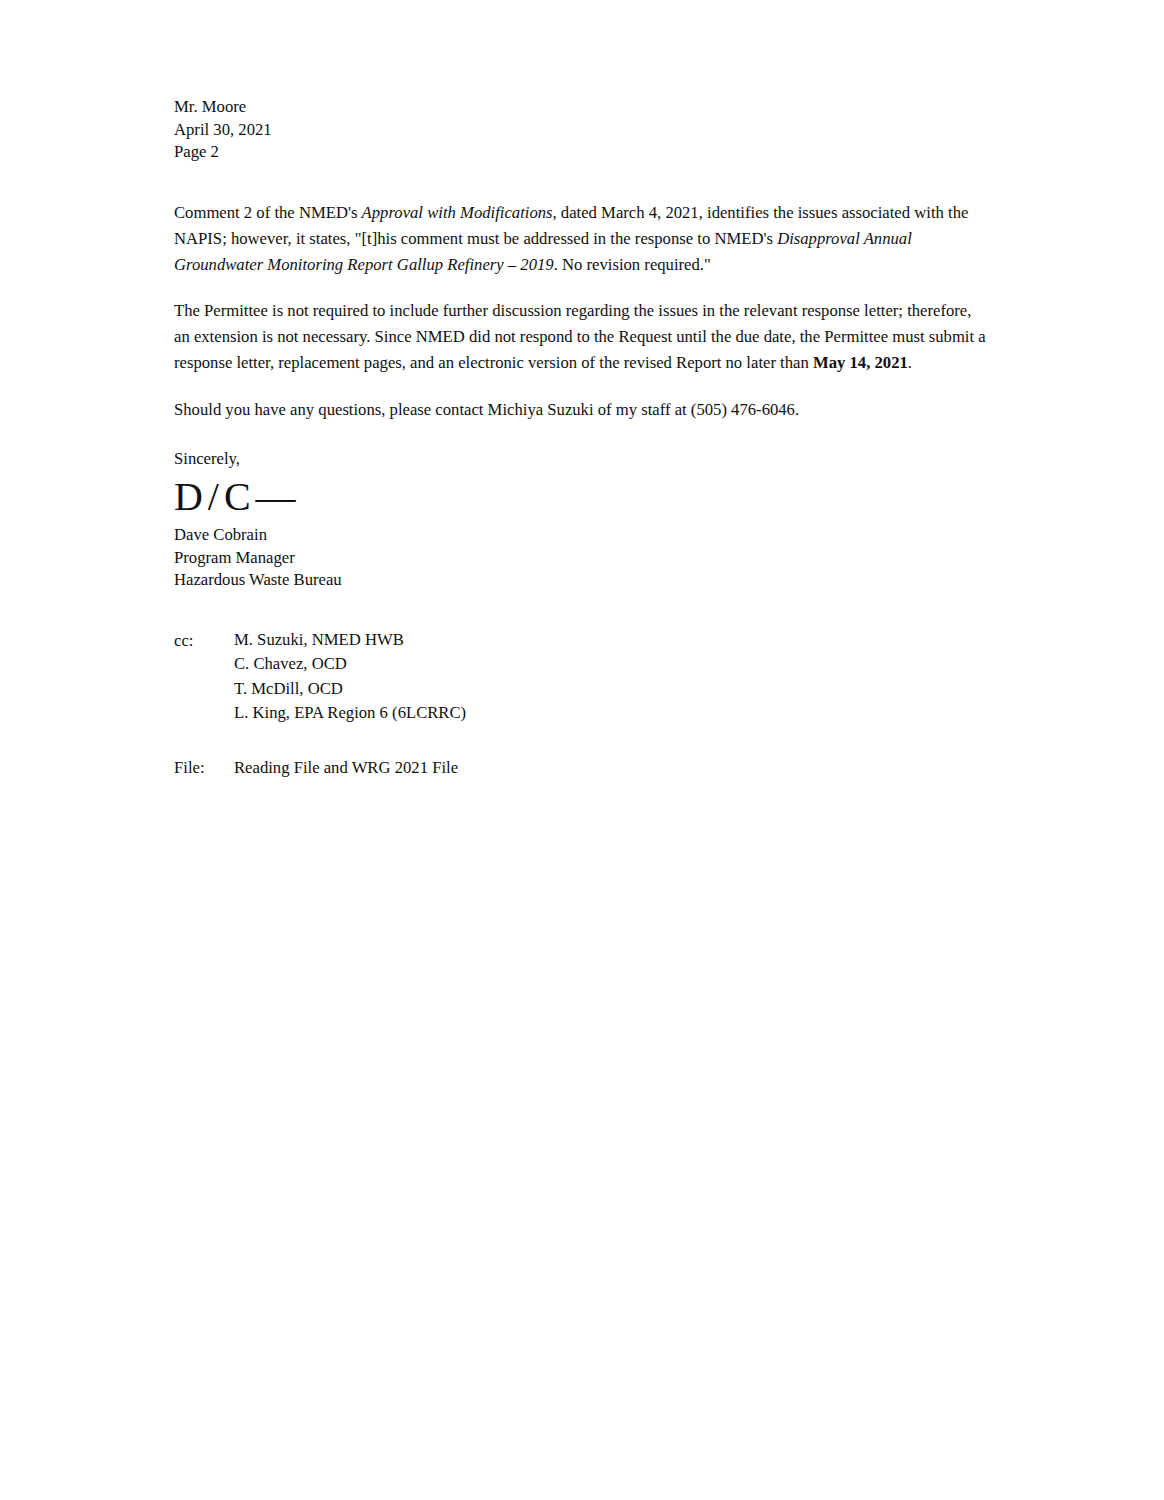Mr. Moore
April 30, 2021
Page 2
Comment 2 of the NMED's Approval with Modifications, dated March 4, 2021, identifies the issues associated with the NAPIS; however, it states, "[t]his comment must be addressed in the response to NMED's Disapproval Annual Groundwater Monitoring Report Gallup Refinery – 2019. No revision required."
The Permittee is not required to include further discussion regarding the issues in the relevant response letter; therefore, an extension is not necessary. Since NMED did not respond to the Request until the due date, the Permittee must submit a response letter, replacement pages, and an electronic version of the revised Report no later than May 14, 2021.
Should you have any questions, please contact Michiya Suzuki of my staff at (505) 476-6046.
Sincerely,
D / C —
Dave Cobrain
Program Manager
Hazardous Waste Bureau
cc:
M. Suzuki, NMED HWB
C. Chavez, OCD
T. McDill, OCD
L. King, EPA Region 6 (6LCRRC)
File: Reading File and WRG 2021 File